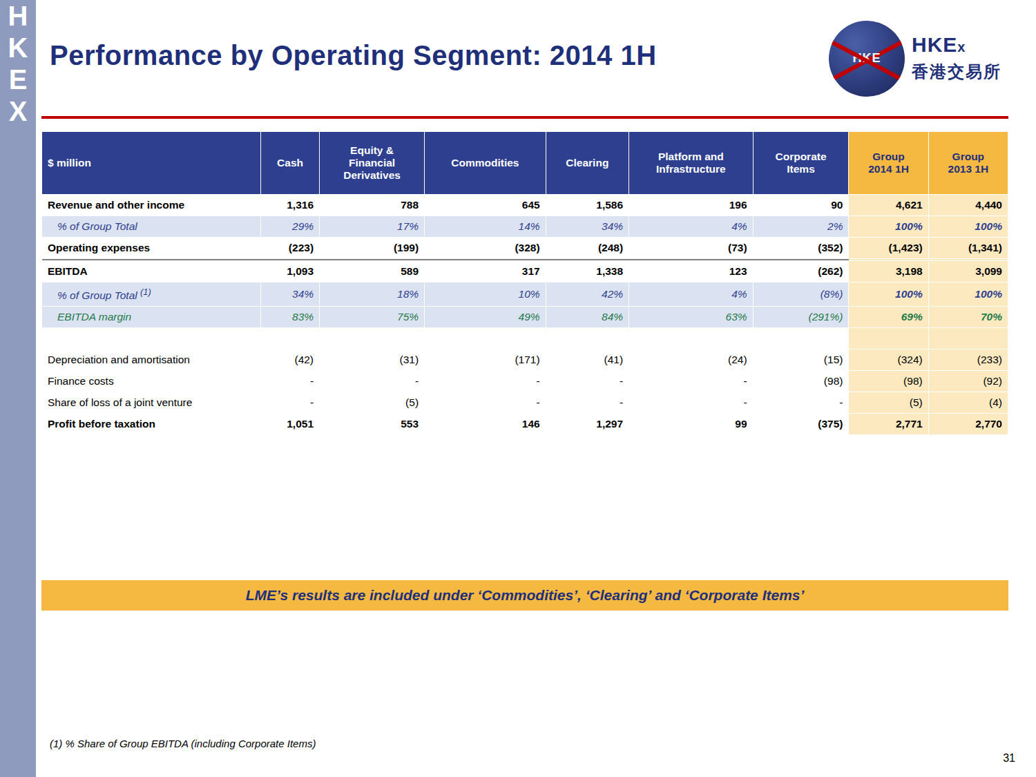H K E X
Performance by Operating Segment: 2014 1H
HKE
HKEx
香港交易所
| $ million | Cash | Equity & Financial Derivatives | Commodities | Clearing | Platform and Infrastructure | Corporate Items | Group 2014 1H | Group 2013 1H |
| --- | --- | --- | --- | --- | --- | --- | --- | --- |
| Revenue and other income | 1,316 | 788 | 645 | 1,586 | 196 | 90 | 4,621 | 4,440 |
| % of Group Total | 29% | 17% | 14% | 34% | 4% | 2% | 100% | 100% |
| Operating expenses | (223) | (199) | (328) | (248) | (73) | (352) | (1,423) | (1,341) |
| EBITDA | 1,093 | 589 | 317 | 1,338 | 123 | (262) | 3,198 | 3,099 |
| % of Group Total (1) | 34% | 18% | 10% | 42% | 4% | (8%) | 100% | 100% |
| EBITDA margin | 83% | 75% | 49% | 84% | 63% | (291%) | 69% | 70% |
| Depreciation and amortisation | (42) | (31) | (171) | (41) | (24) | (15) | (324) | (233) |
| Finance costs | - | - | - | - | - | (98) | (98) | (92) |
| Share of loss of a joint venture | - | (5) | - | - | - | - | (5) | (4) |
| Profit before taxation | 1,051 | 553 | 146 | 1,297 | 99 | (375) | 2,771 | 2,770 |
LME’s results are included under ‘Commodities’, ‘Clearing’ and ‘Corporate Items’
(1) % Share of Group EBITDA (including Corporate Items)
31